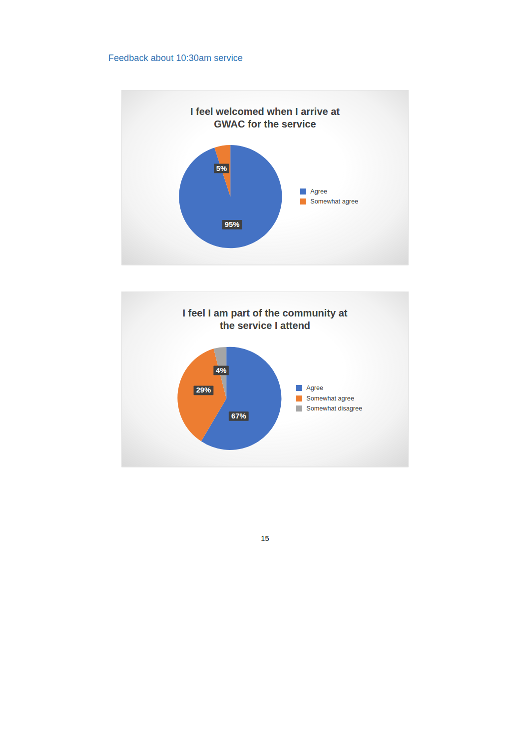Feedback about 10:30am service
I feel welcomed when I arrive at
GWAC for the service
5% 95%
Agree
Somewhat agree
I feel I am part of the community at
the service I attend
4% 29% 67%
Agree
Somewhat agree
Somewhat disagree
15